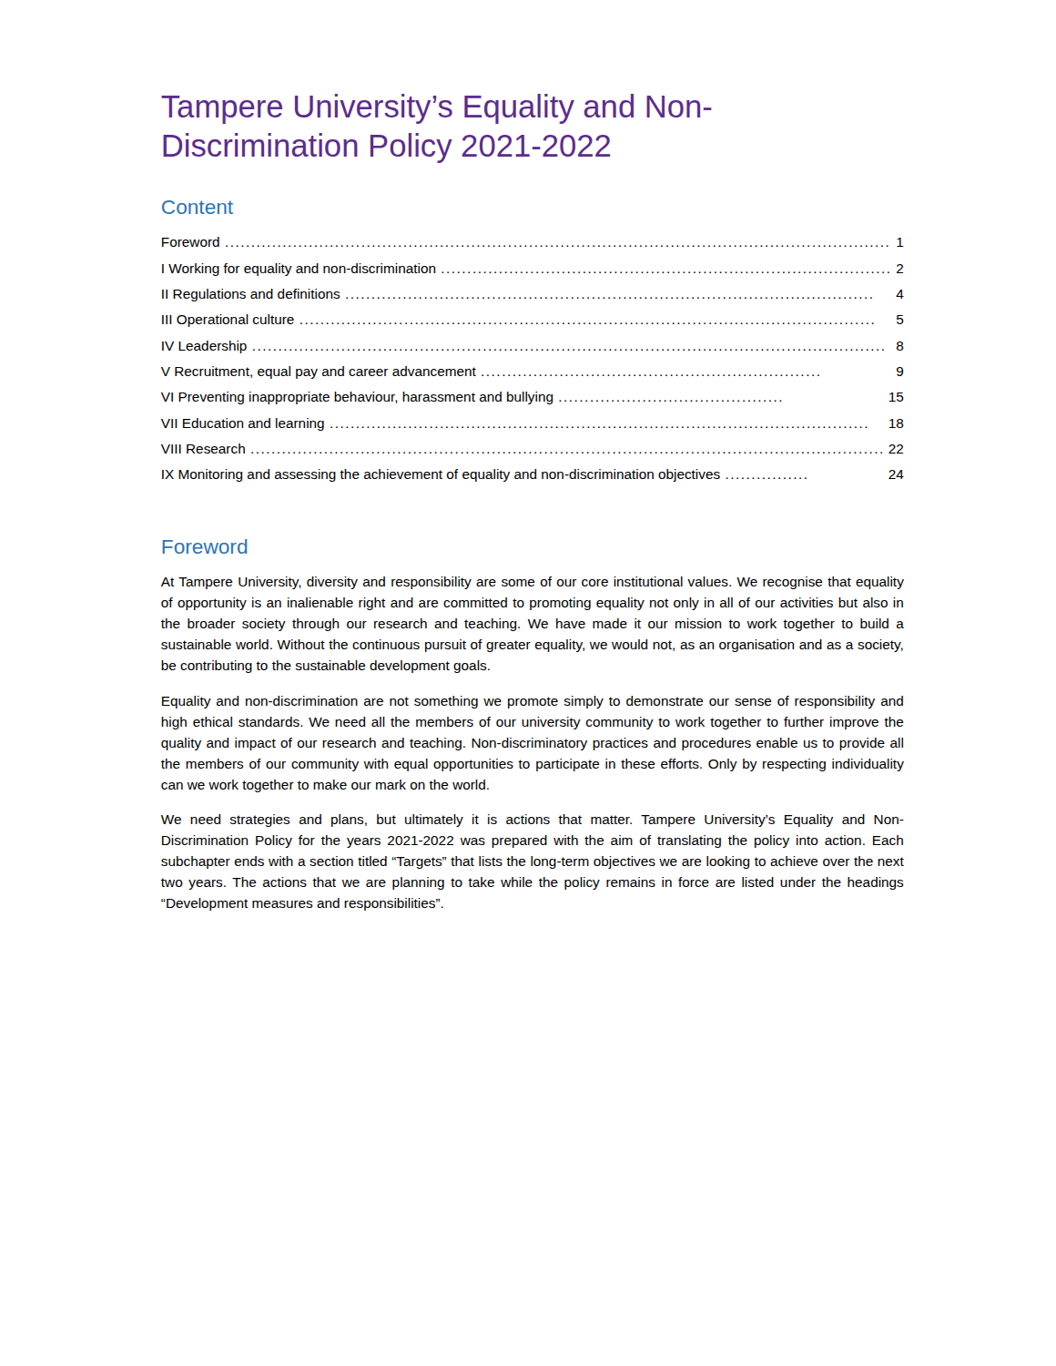Tampere University’s Equality and Non-Discrimination Policy 2021-2022
Content
Foreword .................................................................................................................................. 1
I Working for equality and non-discrimination ........................................................................................... 2
II Regulations and definitions ..................................................................................................... 4
III Operational culture .............................................................................................................. 5
IV Leadership ......................................................................................................................... 8
V Recruitment, equal pay and career advancement ................................................................. 9
VI Preventing inappropriate behaviour, harassment and bullying ........................................... 15
VII Education and learning ....................................................................................................... 18
VIII Research ......................................................................................................................... 22
IX Monitoring and assessing the achievement of equality and non-discrimination objectives ................ 24
Foreword
At Tampere University, diversity and responsibility are some of our core institutional values. We recognise that equality of opportunity is an inalienable right and are committed to promoting equality not only in all of our activities but also in the broader society through our research and teaching. We have made it our mission to work together to build a sustainable world. Without the continuous pursuit of greater equality, we would not, as an organisation and as a society, be contributing to the sustainable development goals.
Equality and non-discrimination are not something we promote simply to demonstrate our sense of responsibility and high ethical standards. We need all the members of our university community to work together to further improve the quality and impact of our research and teaching. Non-discriminatory practices and procedures enable us to provide all the members of our community with equal opportunities to participate in these efforts. Only by respecting individuality can we work together to make our mark on the world.
We need strategies and plans, but ultimately it is actions that matter. Tampere University’s Equality and Non-Discrimination Policy for the years 2021-2022 was prepared with the aim of translating the policy into action. Each subchapter ends with a section titled “Targets” that lists the long-term objectives we are looking to achieve over the next two years. The actions that we are planning to take while the policy remains in force are listed under the headings “Development measures and responsibilities”.